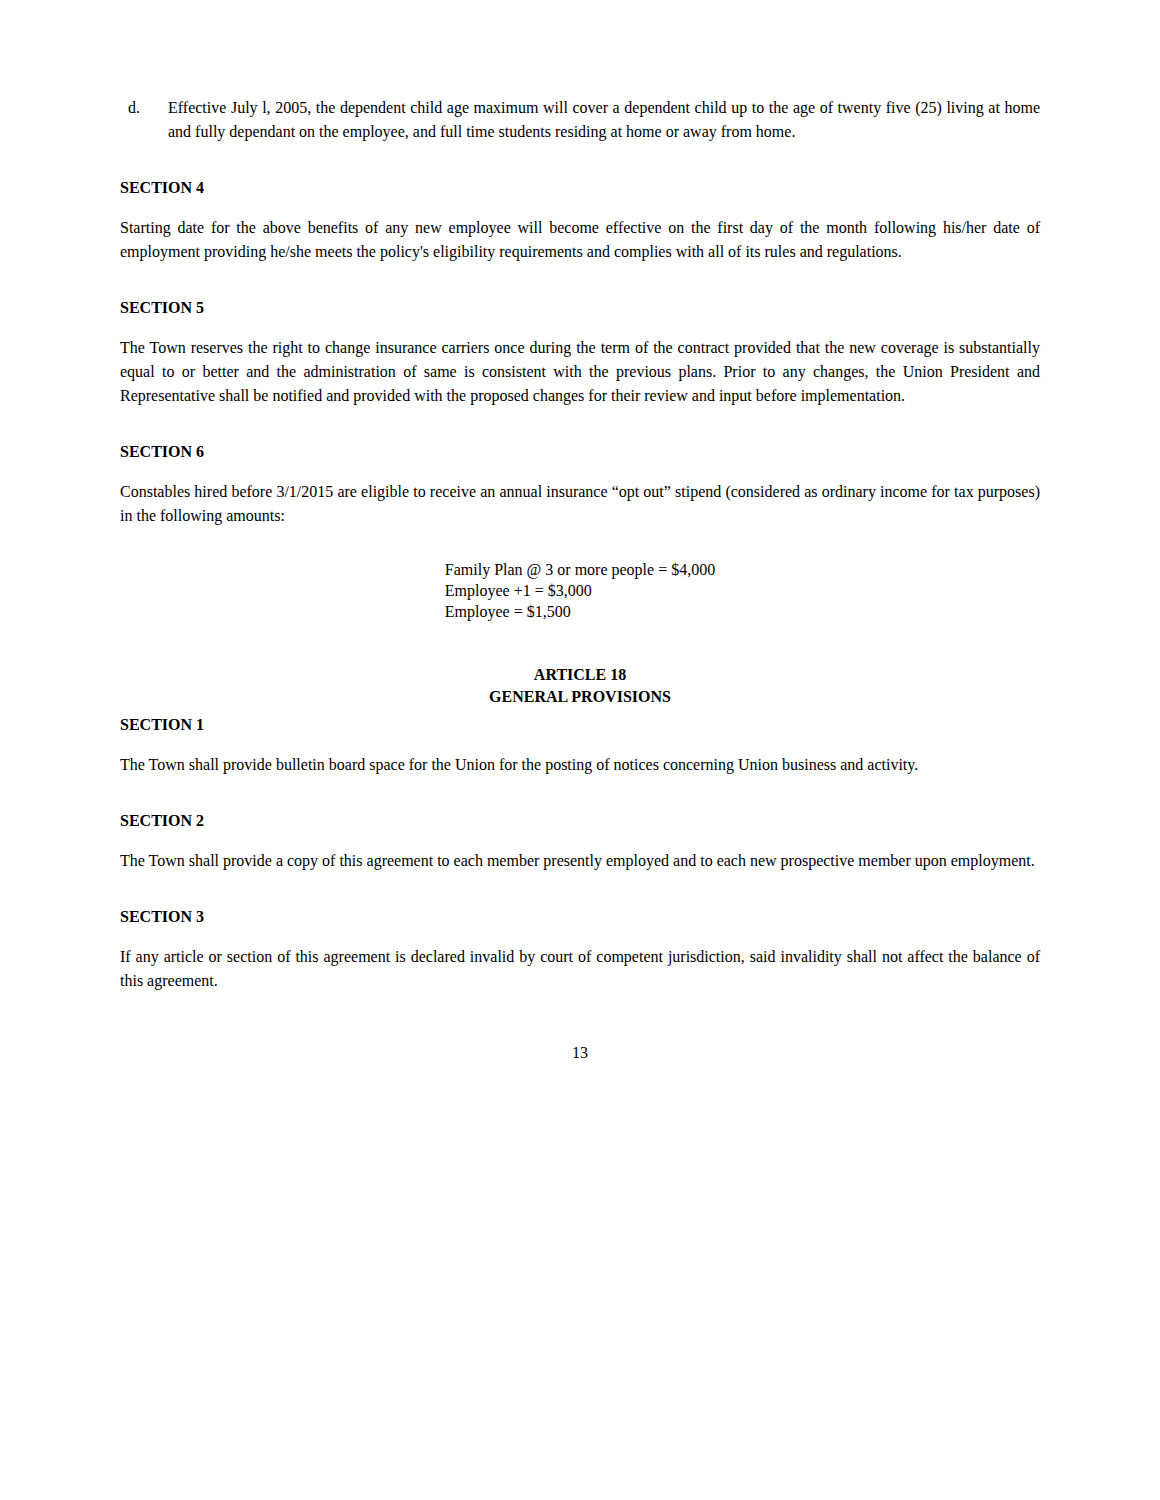d.
Effective July l, 2005, the dependent child age maximum will cover a dependent child up to the age of twenty five (25) living at home and fully dependant on the employee, and full time students residing at home or away from home.
SECTION 4
Starting date for the above benefits of any new employee will become effective on the first day of the month following his/her date of employment providing he/she meets the policy's eligibility requirements and complies with all of its rules and regulations.
SECTION 5
The Town reserves the right to change insurance carriers once during the term of the contract provided that the new coverage is substantially equal to or better and the administration of same is consistent with the previous plans. Prior to any changes, the Union President and Representative shall be notified and provided with the proposed changes for their review and input before implementation.
SECTION 6
Constables hired before 3/1/2015 are eligible to receive an annual insurance “opt out” stipend (considered as ordinary income for tax purposes) in the following amounts:
Family Plan @ 3 or more people = $4,000
Employee +1 = $3,000
Employee = $1,500
ARTICLE 18
GENERAL PROVISIONS
SECTION 1
The Town shall provide bulletin board space for the Union for the posting of notices concerning Union business and activity.
SECTION 2
The Town shall provide a copy of this agreement to each member presently employed and to each new prospective member upon employment.
SECTION 3
If any article or section of this agreement is declared invalid by court of competent jurisdiction, said invalidity shall not affect the balance of this agreement.
13